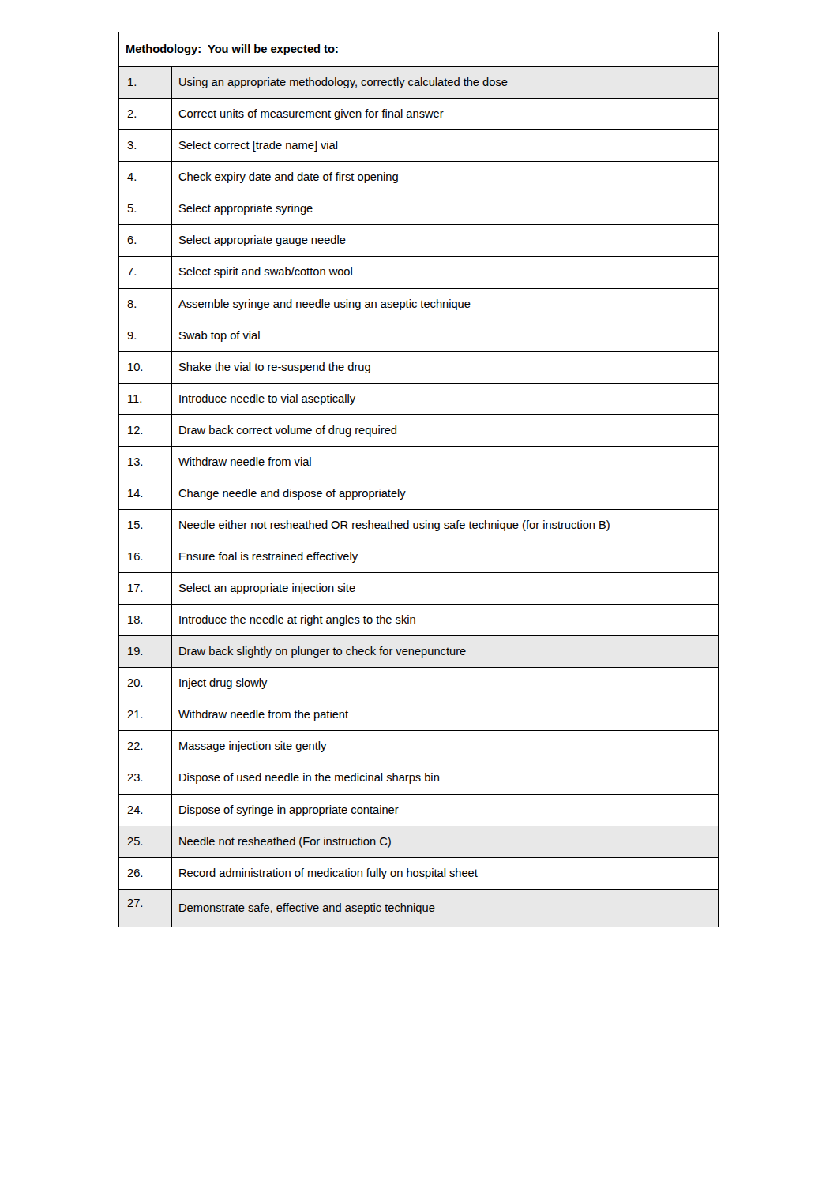| Methodology: You will be expected to: |
| --- |
| 1. | Using an appropriate methodology, correctly calculated the dose |
| 2. | Correct units of measurement given for final answer |
| 3. | Select correct [trade name] vial |
| 4. | Check expiry date and date of first opening |
| 5. | Select appropriate syringe |
| 6. | Select appropriate gauge needle |
| 7. | Select spirit and swab/cotton wool |
| 8. | Assemble syringe and needle using an aseptic technique |
| 9. | Swab top of vial |
| 10. | Shake the vial to re-suspend the drug |
| 11. | Introduce needle to vial aseptically |
| 12. | Draw back correct volume of drug required |
| 13. | Withdraw needle from vial |
| 14. | Change needle and dispose of appropriately |
| 15. | Needle either not resheathed OR resheathed using safe technique (for instruction B) |
| 16. | Ensure foal is restrained effectively |
| 17. | Select an appropriate injection site |
| 18. | Introduce the needle at right angles to the skin |
| 19. | Draw back slightly on plunger to check for venepuncture |
| 20. | Inject drug slowly |
| 21. | Withdraw needle from the patient |
| 22. | Massage injection site gently |
| 23. | Dispose of used needle in the medicinal sharps bin |
| 24. | Dispose of syringe in appropriate container |
| 25. | Needle not resheathed (For instruction C) |
| 26. | Record administration of medication fully on hospital sheet |
| 27. | Demonstrate safe, effective and aseptic technique |